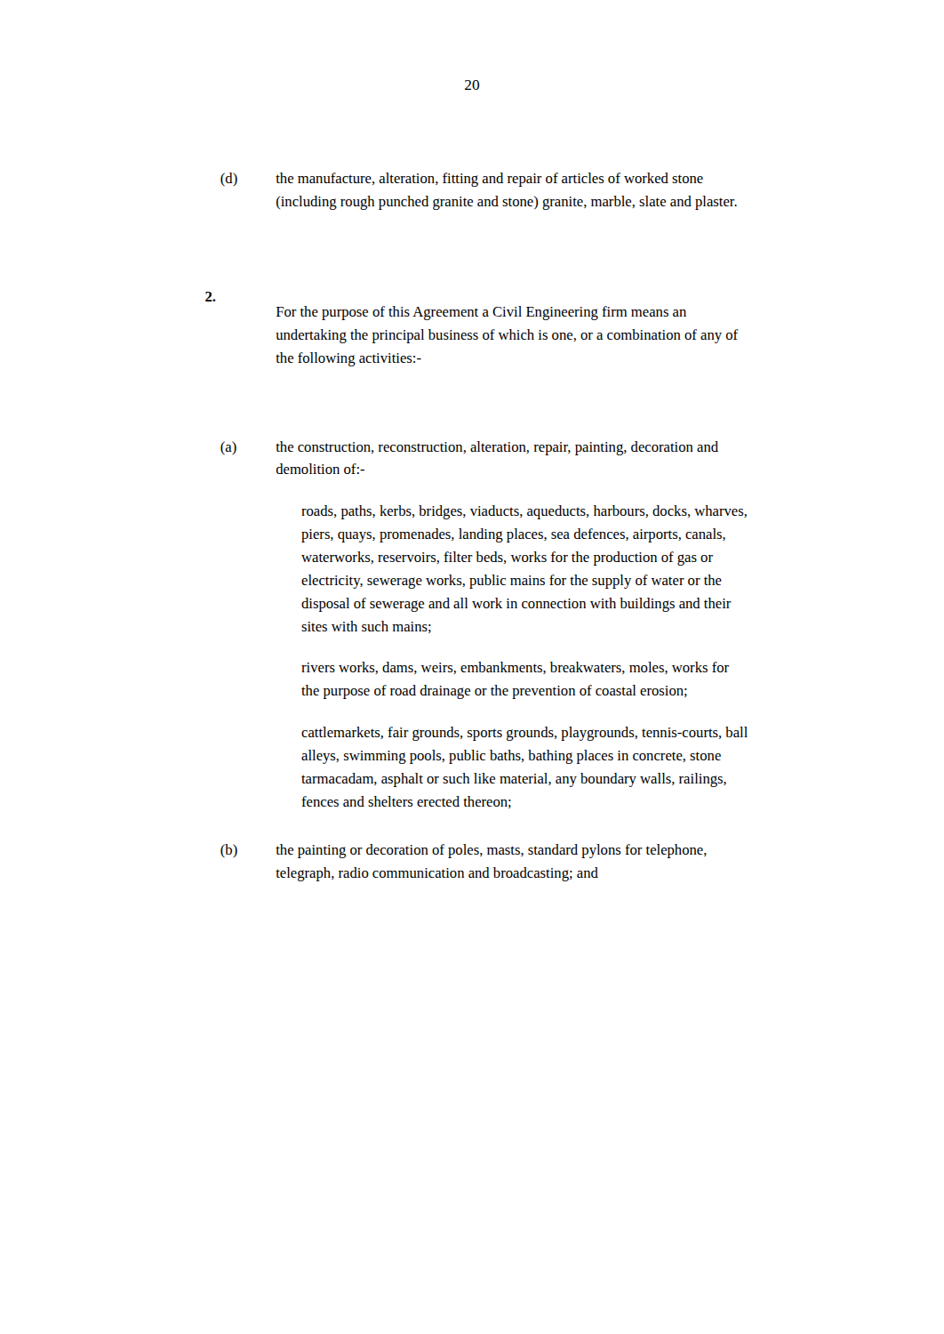20
(d)
the manufacture, alteration, fitting and repair of articles of worked stone (including rough punched granite and stone) granite, marble, slate and plaster.
2.
For the purpose of this Agreement a Civil Engineering firm means an undertaking the principal business of which is one, or a combination of any of the following activities:-
(a)
the construction, reconstruction, alteration, repair, painting, decoration and demolition of:-
roads, paths, kerbs, bridges, viaducts, aqueducts, harbours, docks, wharves, piers, quays, promenades, landing places, sea defences, airports, canals, waterworks, reservoirs, filter beds, works for the production of gas or electricity, sewerage works, public mains for the supply of water or the disposal of sewerage and all work in connection with buildings and their sites with such mains;
rivers works, dams, weirs, embankments, breakwaters, moles, works for the purpose of road drainage or the prevention of coastal erosion;
cattlemarkets, fair grounds, sports grounds, playgrounds, tennis-courts, ball alleys, swimming pools, public baths, bathing places in concrete, stone tarmacadam, asphalt or such like material, any boundary walls, railings, fences and shelters erected thereon;
(b)
the painting or decoration of poles, masts, standard pylons for telephone, telegraph, radio communication and broadcasting; and